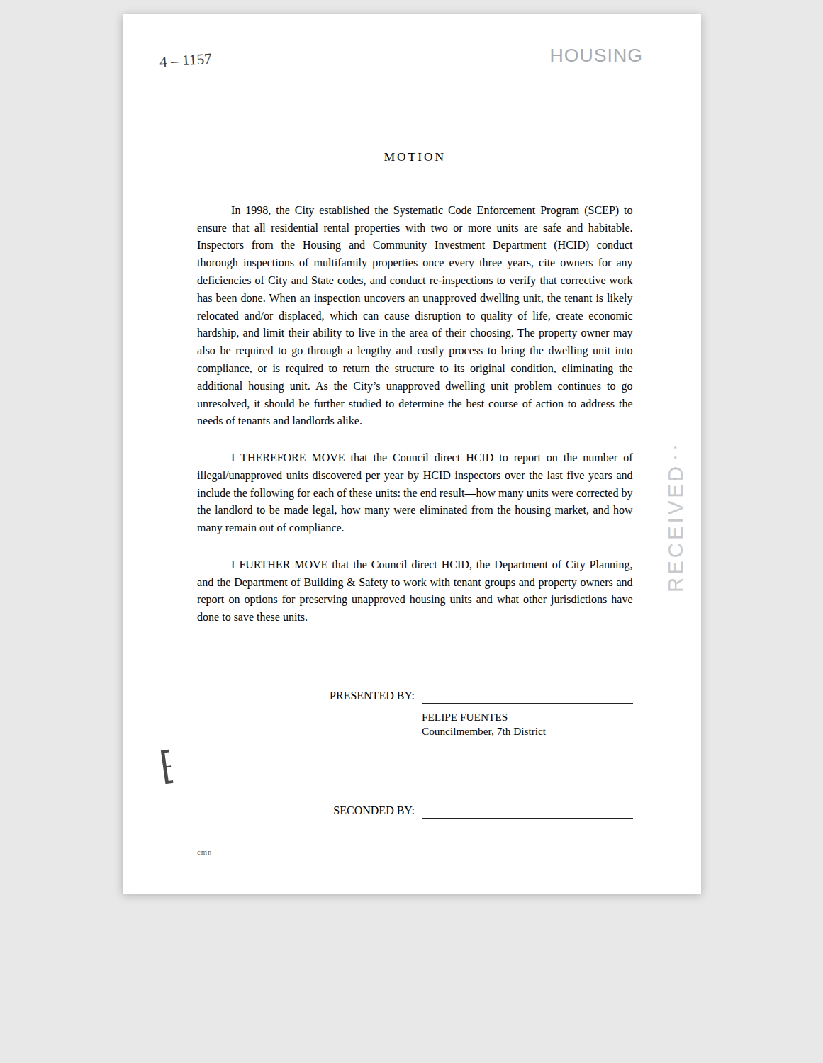HOUSING
4 – 1157
MOTION
In 1998, the City established the Systematic Code Enforcement Program (SCEP) to ensure that all residential rental properties with two or more units are safe and habitable. Inspectors from the Housing and Community Investment Department (HCID) conduct thorough inspections of multifamily properties once every three years, cite owners for any deficiencies of City and State codes, and conduct re-inspections to verify that corrective work has been done. When an inspection uncovers an unapproved dwelling unit, the tenant is likely relocated and/or displaced, which can cause disruption to quality of life, create economic hardship, and limit their ability to live in the area of their choosing. The property owner may also be required to go through a lengthy and costly process to bring the dwelling unit into compliance, or is required to return the structure to its original condition, eliminating the additional housing unit. As the City’s unapproved dwelling unit problem continues to go unresolved, it should be further studied to determine the best course of action to address the needs of tenants and landlords alike.
I THEREFORE MOVE that the Council direct HCID to report on the number of illegal/unapproved units discovered per year by HCID inspectors over the last five years and include the following for each of these units: the end result—how many units were corrected by the landlord to be made legal, how many were eliminated from the housing market, and how many remain out of compliance.
I FURTHER MOVE that the Council direct HCID, the Department of City Planning, and the Department of Building & Safety to work with tenant groups and property owners and report on options for preserving unapproved housing units and what other jurisdictions have done to save these units.
PRESENTED BY:
    
FELIPE FUENTES
Councilmember, 7th District
SECONDED BY:
    
RECEIVED
•
•
•
•
⁅
cmn